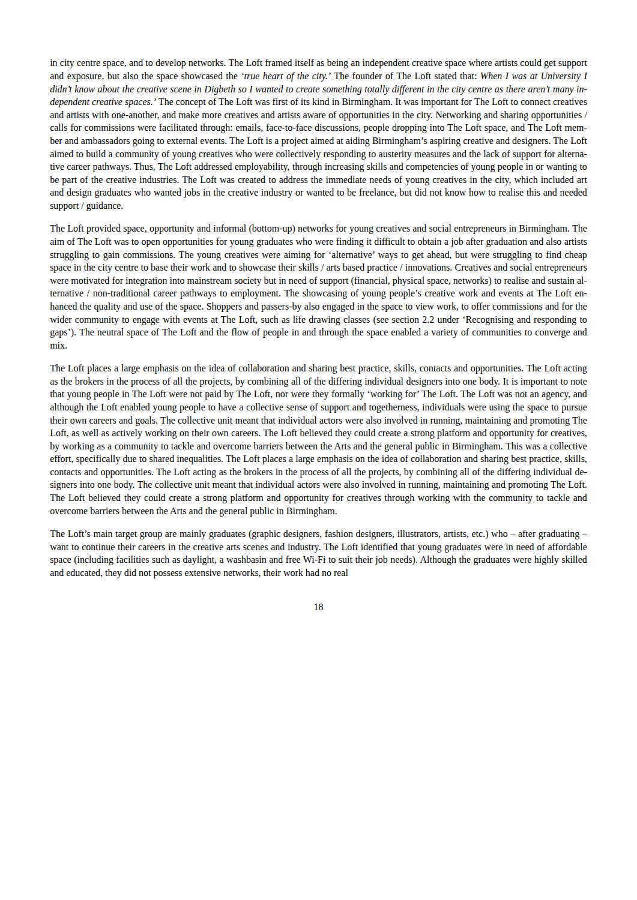in city centre space, and to develop networks. The Loft framed itself as being an independent creative space where artists could get support and exposure, but also the space showcased the ‘true heart of the city.’ The founder of The Loft stated that: When I was at University I didn’t know about the creative scene in Digbeth so I wanted to create something totally different in the city centre as there aren’t many independent creative spaces.’ The concept of The Loft was first of its kind in Birmingham. It was important for The Loft to connect creatives and artists with one-another, and make more creatives and artists aware of opportunities in the city. Networking and sharing opportunities / calls for commissions were facilitated through: emails, face-to-face discussions, people dropping into The Loft space, and The Loft member and ambassadors going to external events. The Loft is a project aimed at aiding Birmingham’s aspiring creative and designers. The Loft aimed to build a community of young creatives who were collectively responding to austerity measures and the lack of support for alternative career pathways. Thus, The Loft addressed employability, through increasing skills and competencies of young people in or wanting to be part of the creative industries. The Loft was created to address the immediate needs of young creatives in the city, which included art and design graduates who wanted jobs in the creative industry or wanted to be freelance, but did not know how to realise this and needed support / guidance.
The Loft provided space, opportunity and informal (bottom-up) networks for young creatives and social entrepreneurs in Birmingham. The aim of The Loft was to open opportunities for young graduates who were finding it difficult to obtain a job after graduation and also artists struggling to gain commissions. The young creatives were aiming for ‘alternative’ ways to get ahead, but were struggling to find cheap space in the city centre to base their work and to showcase their skills / arts based practice / innovations. Creatives and social entrepreneurs were motivated for integration into mainstream society but in need of support (financial, physical space, networks) to realise and sustain alternative / non-traditional career pathways to employment. The showcasing of young people’s creative work and events at The Loft enhanced the quality and use of the space. Shoppers and passers-by also engaged in the space to view work, to offer commissions and for the wider community to engage with events at The Loft, such as life drawing classes (see section 2.2 under ‘Recognising and responding to gaps’). The neutral space of The Loft and the flow of people in and through the space enabled a variety of communities to converge and mix.
The Loft places a large emphasis on the idea of collaboration and sharing best practice, skills, contacts and opportunities. The Loft acting as the brokers in the process of all the projects, by combining all of the differing individual designers into one body. It is important to note that young people in The Loft were not paid by The Loft, nor were they formally ‘working for’ The Loft. The Loft was not an agency, and although the Loft enabled young people to have a collective sense of support and togetherness, individuals were using the space to pursue their own careers and goals. The collective unit meant that individual actors were also involved in running, maintaining and promoting The Loft, as well as actively working on their own careers. The Loft believed they could create a strong platform and opportunity for creatives, by working as a community to tackle and overcome barriers between the Arts and the general public in Birmingham. This was a collective effort, specifically due to shared inequalities. The Loft places a large emphasis on the idea of collaboration and sharing best practice, skills, contacts and opportunities. The Loft acting as the brokers in the process of all the projects, by combining all of the differing individual designers into one body. The collective unit meant that individual actors were also involved in running, maintaining and promoting The Loft. The Loft believed they could create a strong platform and opportunity for creatives through working with the community to tackle and overcome barriers between the Arts and the general public in Birmingham.
The Loft’s main target group are mainly graduates (graphic designers, fashion designers, illustrators, artists, etc.) who – after graduating – want to continue their careers in the creative arts scenes and industry. The Loft identified that young graduates were in need of affordable space (including facilities such as daylight, a washbasin and free Wi-Fi to suit their job needs). Although the graduates were highly skilled and educated, they did not possess extensive networks, their work had no real
18